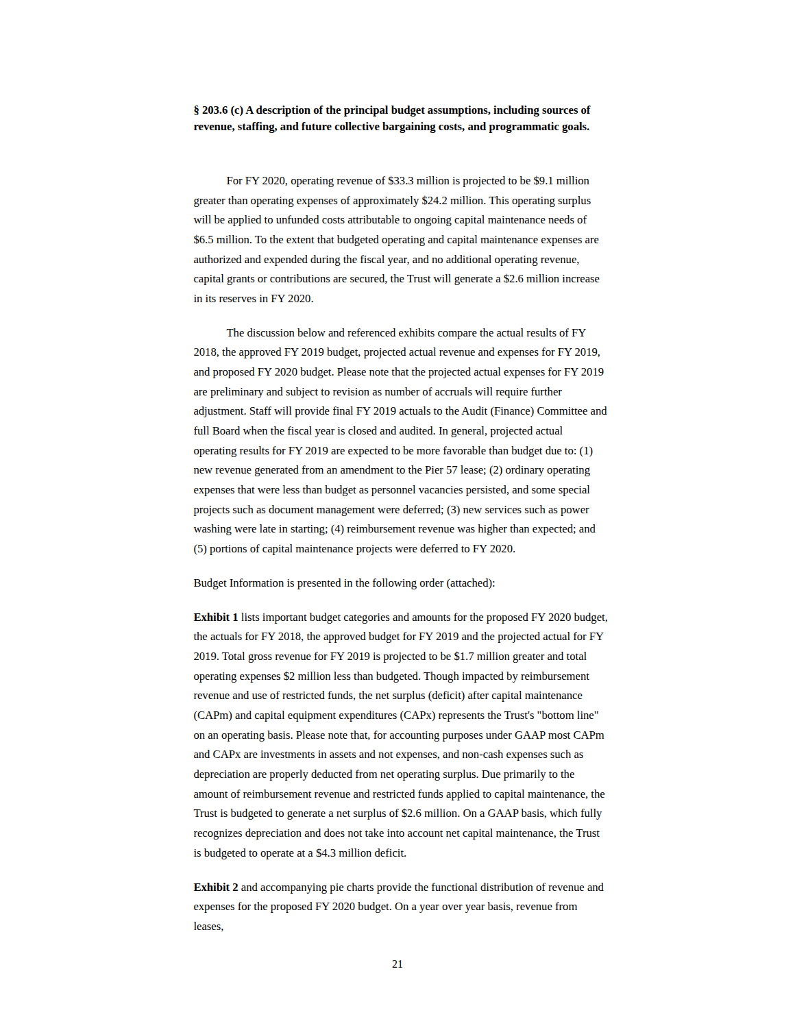§ 203.6 (c) A description of the principal budget assumptions, including sources of revenue, staffing, and future collective bargaining costs, and programmatic goals.
For FY 2020, operating revenue of $33.3 million is projected to be $9.1 million greater than operating expenses of approximately $24.2 million. This operating surplus will be applied to unfunded costs attributable to ongoing capital maintenance needs of $6.5 million. To the extent that budgeted operating and capital maintenance expenses are authorized and expended during the fiscal year, and no additional operating revenue, capital grants or contributions are secured, the Trust will generate a $2.6 million increase in its reserves in FY 2020.
The discussion below and referenced exhibits compare the actual results of FY 2018, the approved FY 2019 budget, projected actual revenue and expenses for FY 2019, and proposed FY 2020 budget. Please note that the projected actual expenses for FY 2019 are preliminary and subject to revision as number of accruals will require further adjustment. Staff will provide final FY 2019 actuals to the Audit (Finance) Committee and full Board when the fiscal year is closed and audited. In general, projected actual operating results for FY 2019 are expected to be more favorable than budget due to: (1) new revenue generated from an amendment to the Pier 57 lease; (2) ordinary operating expenses that were less than budget as personnel vacancies persisted, and some special projects such as document management were deferred; (3) new services such as power washing were late in starting; (4) reimbursement revenue was higher than expected; and (5) portions of capital maintenance projects were deferred to FY 2020.
Budget Information is presented in the following order (attached):
Exhibit 1 lists important budget categories and amounts for the proposed FY 2020 budget, the actuals for FY 2018, the approved budget for FY 2019 and the projected actual for FY 2019. Total gross revenue for FY 2019 is projected to be $1.7 million greater and total operating expenses $2 million less than budgeted. Though impacted by reimbursement revenue and use of restricted funds, the net surplus (deficit) after capital maintenance (CAPm) and capital equipment expenditures (CAPx) represents the Trust's "bottom line" on an operating basis. Please note that, for accounting purposes under GAAP most CAPm and CAPx are investments in assets and not expenses, and non-cash expenses such as depreciation are properly deducted from net operating surplus. Due primarily to the amount of reimbursement revenue and restricted funds applied to capital maintenance, the Trust is budgeted to generate a net surplus of $2.6 million. On a GAAP basis, which fully recognizes depreciation and does not take into account net capital maintenance, the Trust is budgeted to operate at a $4.3 million deficit.
Exhibit 2 and accompanying pie charts provide the functional distribution of revenue and expenses for the proposed FY 2020 budget. On a year over year basis, revenue from leases,
21